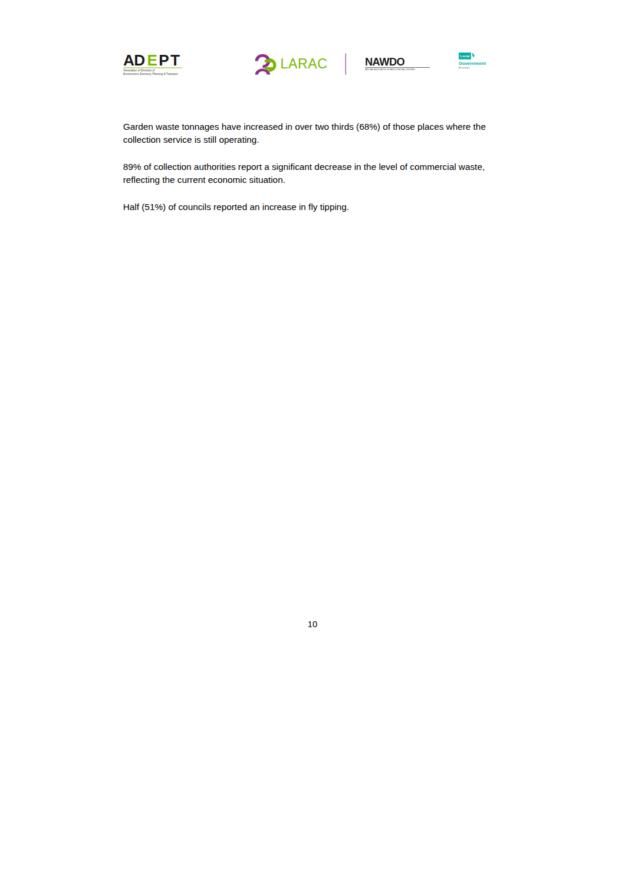AD E P T Association of Directors of Environment, Economy, Planning & Transport
LARAC
NAWDO NATIONAL ASSOCIATION OF WASTE DISPOSAL OFFICERS
Local Government Association
Garden waste tonnages have increased in over two thirds (68%) of those places where the collection service is still operating.
89% of collection authorities report a significant decrease in the level of commercial waste, reflecting the current economic situation.
Half (51%) of councils reported an increase in fly tipping.
10